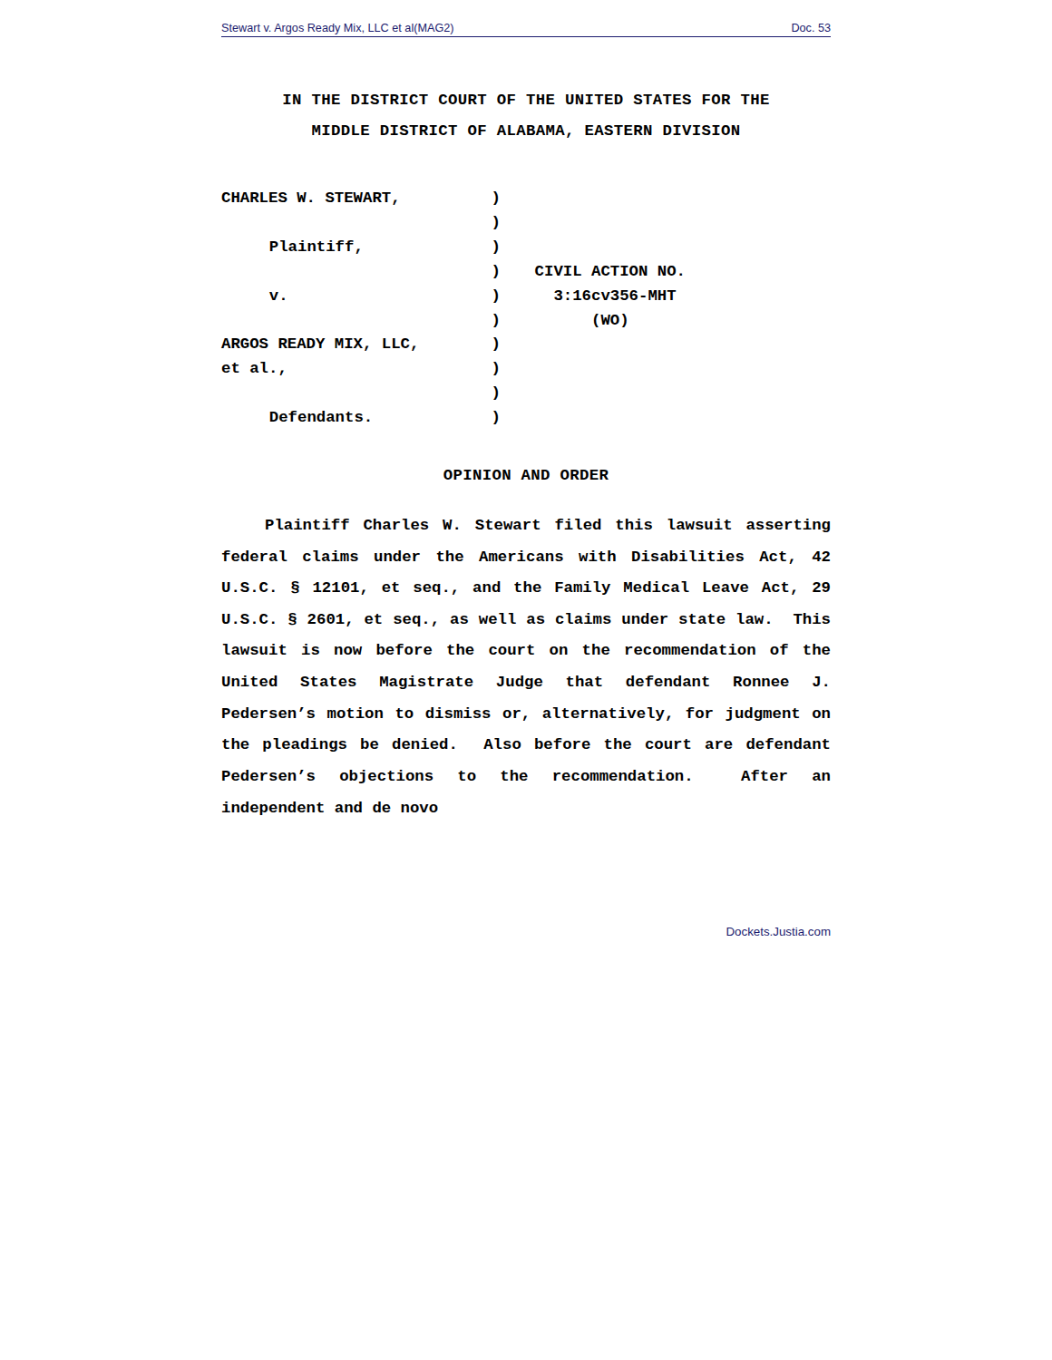Stewart v. Argos Ready Mix, LLC et al(MAG2) Doc. 53
IN THE DISTRICT COURT OF THE UNITED STATES FOR THE
MIDDLE DISTRICT OF ALABAMA, EASTERN DIVISION
| CHARLES W. STEWART, | ) | |
| | ) | |
| Plaintiff, | ) | |
| | ) | CIVIL ACTION NO. |
| v. | ) | 3:16cv356-MHT |
| | ) | (WO) |
| ARGOS READY MIX, LLC, | ) | |
| et al., | ) | |
| | ) | |
| Defendants. | ) | |
OPINION AND ORDER
Plaintiff Charles W. Stewart filed this lawsuit asserting federal claims under the Americans with Disabilities Act, 42 U.S.C. § 12101, et seq., and the Family Medical Leave Act, 29 U.S.C. § 2601, et seq., as well as claims under state law. This lawsuit is now before the court on the recommendation of the United States Magistrate Judge that defendant Ronnee J. Pedersen’s motion to dismiss or, alternatively, for judgment on the pleadings be denied. Also before the court are defendant Pedersen’s objections to the recommendation. After an independent and de novo
Dockets.Justia.com